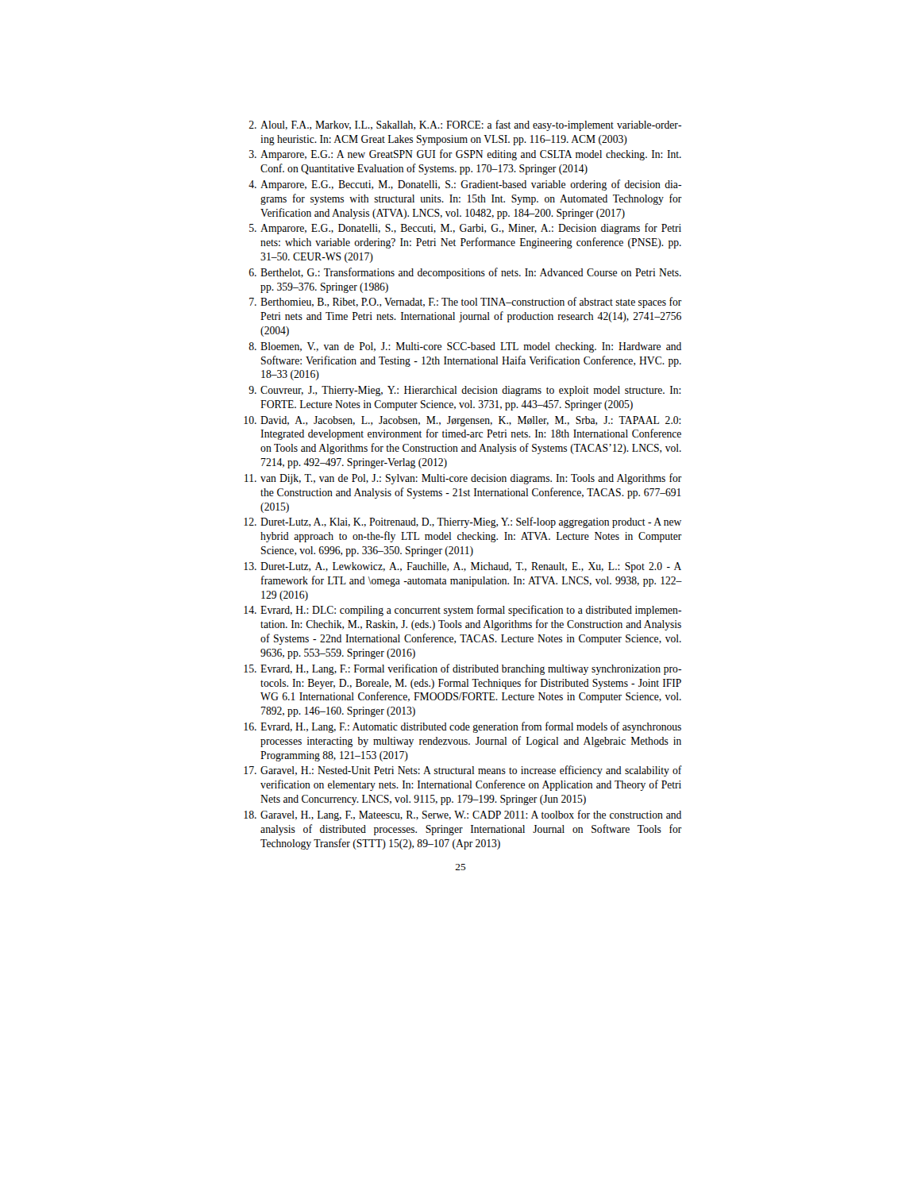Aloul, F.A., Markov, I.L., Sakallah, K.A.: FORCE: a fast and easy-to-implement variable-ordering heuristic. In: ACM Great Lakes Symposium on VLSI. pp. 116–119. ACM (2003)
Amparore, E.G.: A new GreatSPN GUI for GSPN editing and CSLTA model checking. In: Int. Conf. on Quantitative Evaluation of Systems. pp. 170–173. Springer (2014)
Amparore, E.G., Beccuti, M., Donatelli, S.: Gradient-based variable ordering of decision diagrams for systems with structural units. In: 15th Int. Symp. on Automated Technology for Verification and Analysis (ATVA). LNCS, vol. 10482, pp. 184–200. Springer (2017)
Amparore, E.G., Donatelli, S., Beccuti, M., Garbi, G., Miner, A.: Decision diagrams for Petri nets: which variable ordering? In: Petri Net Performance Engineering conference (PNSE). pp. 31–50. CEUR-WS (2017)
Berthelot, G.: Transformations and decompositions of nets. In: Advanced Course on Petri Nets. pp. 359–376. Springer (1986)
Berthomieu, B., Ribet, P.O., Vernadat, F.: The tool TINA–construction of abstract state spaces for Petri nets and Time Petri nets. International journal of production research 42(14), 2741–2756 (2004)
Bloemen, V., van de Pol, J.: Multi-core SCC-based LTL model checking. In: Hardware and Software: Verification and Testing - 12th International Haifa Verification Conference, HVC. pp. 18–33 (2016)
Couvreur, J., Thierry-Mieg, Y.: Hierarchical decision diagrams to exploit model structure. In: FORTE. Lecture Notes in Computer Science, vol. 3731, pp. 443–457. Springer (2005)
David, A., Jacobsen, L., Jacobsen, M., Jørgensen, K., Møller, M., Srba, J.: TAPAAL 2.0: Integrated development environment for timed-arc Petri nets. In: 18th International Conference on Tools and Algorithms for the Construction and Analysis of Systems (TACAS’12). LNCS, vol. 7214, pp. 492–497. Springer-Verlag (2012)
van Dijk, T., van de Pol, J.: Sylvan: Multi-core decision diagrams. In: Tools and Algorithms for the Construction and Analysis of Systems - 21st International Conference, TACAS. pp. 677–691 (2015)
Duret-Lutz, A., Klai, K., Poitrenaud, D., Thierry-Mieg, Y.: Self-loop aggregation product - A new hybrid approach to on-the-fly LTL model checking. In: ATVA. Lecture Notes in Computer Science, vol. 6996, pp. 336–350. Springer (2011)
Duret-Lutz, A., Lewkowicz, A., Fauchille, A., Michaud, T., Renault, E., Xu, L.: Spot 2.0 - A framework for LTL and \omega -automata manipulation. In: ATVA. LNCS, vol. 9938, pp. 122–129 (2016)
Evrard, H.: DLC: compiling a concurrent system formal specification to a distributed implementation. In: Chechik, M., Raskin, J. (eds.) Tools and Algorithms for the Construction and Analysis of Systems - 22nd International Conference, TACAS. Lecture Notes in Computer Science, vol. 9636, pp. 553–559. Springer (2016)
Evrard, H., Lang, F.: Formal verification of distributed branching multiway synchronization protocols. In: Beyer, D., Boreale, M. (eds.) Formal Techniques for Distributed Systems - Joint IFIP WG 6.1 International Conference, FMOODS/FORTE. Lecture Notes in Computer Science, vol. 7892, pp. 146–160. Springer (2013)
Evrard, H., Lang, F.: Automatic distributed code generation from formal models of asynchronous processes interacting by multiway rendezvous. Journal of Logical and Algebraic Methods in Programming 88, 121–153 (2017)
Garavel, H.: Nested-Unit Petri Nets: A structural means to increase efficiency and scalability of verification on elementary nets. In: International Conference on Application and Theory of Petri Nets and Concurrency. LNCS, vol. 9115, pp. 179–199. Springer (Jun 2015)
Garavel, H., Lang, F., Mateescu, R., Serwe, W.: CADP 2011: A toolbox for the construction and analysis of distributed processes. Springer International Journal on Software Tools for Technology Transfer (STTT) 15(2), 89–107 (Apr 2013)
25